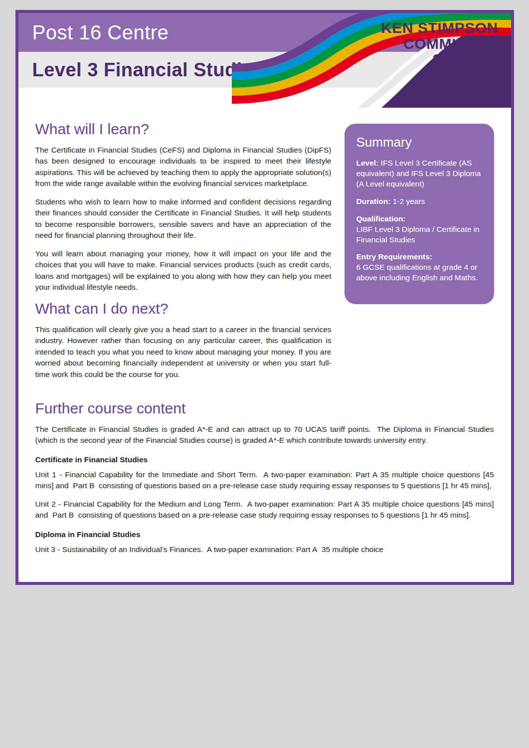KEN STIMPSON
COMMUNITY
SCHOOL
Post 16 Centre
Level 3 Financial Studies
What will I learn?
The Certificate in Financial Studies (CeFS) and Diploma in Financial Studies (DipFS) has been designed to encourage individuals to be inspired to meet their lifestyle aspirations. This will be achieved by teaching them to apply the appropriate solution(s) from the wide range available within the evolving financial services marketplace.
Students who wish to learn how to make informed and confident decisions regarding their finances should consider the Certificate in Financial Studies. It will help students to become responsible borrowers, sensible savers and have an appreciation of the need for financial planning throughout their life.
You will learn about managing your money, how it will impact on your life and the choices that you will have to make. Financial services products (such as credit cards, loans and mortgages) will be explained to you along with how they can help you meet your individual lifestyle needs.
What can I do next?
This qualification will clearly give you a head start to a career in the financial services industry. However rather than focusing on any particular career, this qualification is intended to teach you what you need to know about managing your money. If you are worried about becoming financially independent at university or when you start full-time work this could be the course for you.
Summary
Level: IFS Level 3 Certificate (AS equivalent) and IFS Level 3 Diploma (A Level equivalent)
Duration: 1-2 years
Qualification:
LIBF Level 3 Diploma / Certificate in Financial Studies
Entry Requirements:
6 GCSE qualifications at grade 4 or above including English and Maths.
Further course content
The Certificate in Financial Studies is graded A*-E and can attract up to 70 UCAS tariff points. The Diploma in Financial Studies (which is the second year of the Financial Studies course) is graded A*-E which contribute towards university entry.
Certificate in Financial Studies
Unit 1 - Financial Capability for the Immediate and Short Term. A two-paper examination: Part A 35 multiple choice questions [45 mins] and Part B consisting of questions based on a pre-release case study requiring essay responses to 5 questions [1 hr 45 mins],
Unit 2 - Financial Capability for the Medium and Long Term. A two-paper examination: Part A 35 multiple choice questions [45 mins] and Part B consisting of questions based on a pre-release case study requiring essay responses to 5 questions [1 hr 45 mins].
Diploma in Financial Studies
Unit 3 - Sustainability of an Individual’s Finances. A two-paper examination: Part A 35 multiple choice